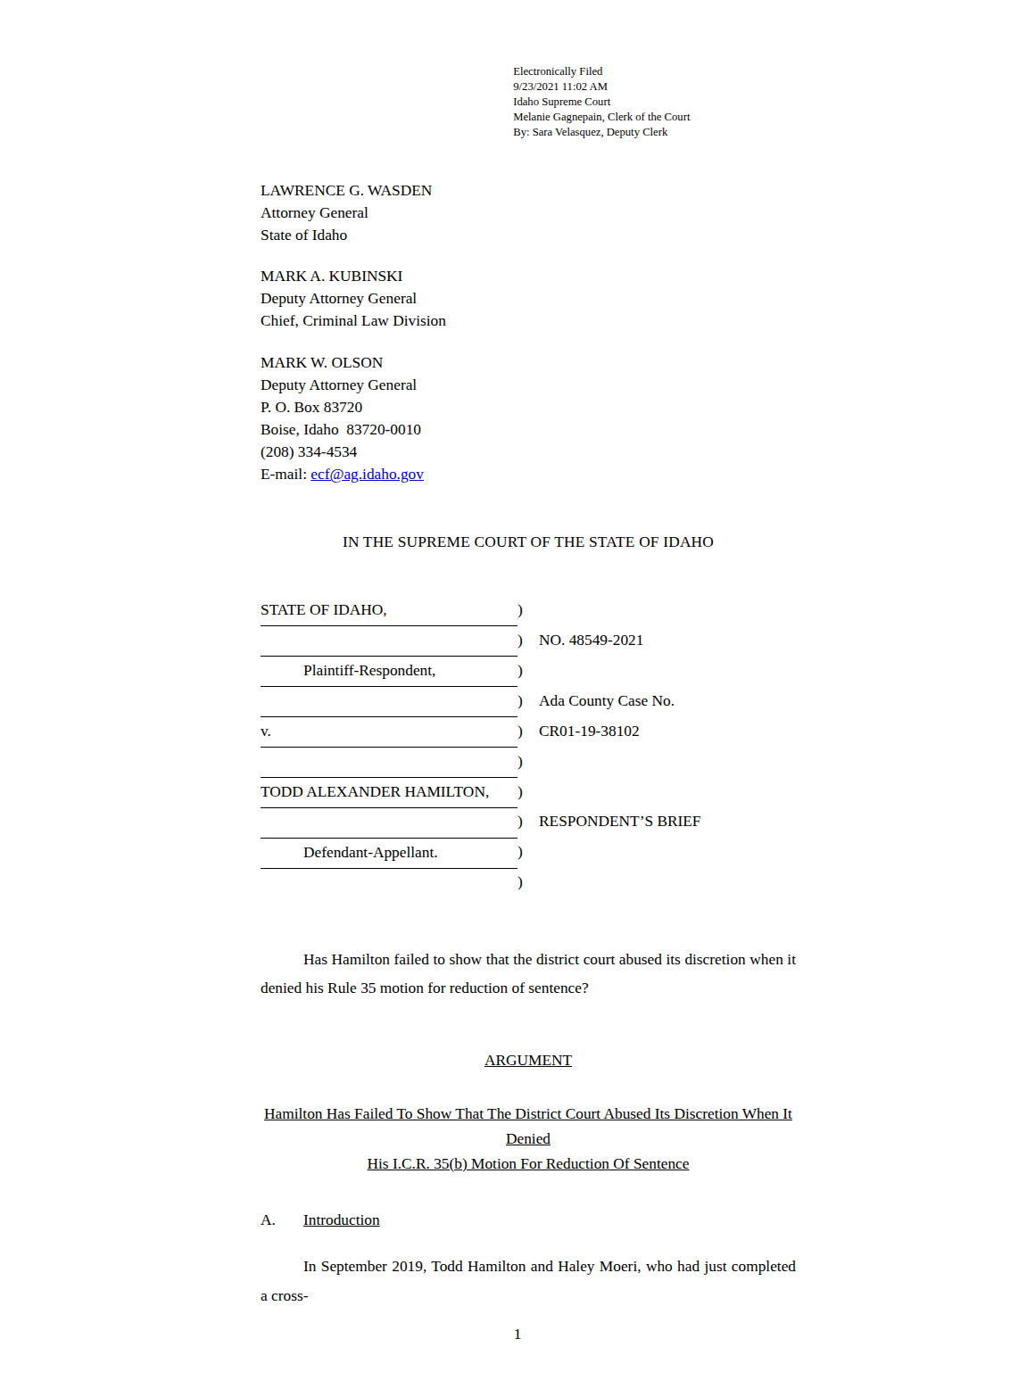Electronically Filed
9/23/2021 11:02 AM
Idaho Supreme Court
Melanie Gagnepain, Clerk of the Court
By: Sara Velasquez, Deputy Clerk
LAWRENCE G. WASDEN
Attorney General
State of Idaho
MARK A. KUBINSKI
Deputy Attorney General
Chief, Criminal Law Division
MARK W. OLSON
Deputy Attorney General
P. O. Box 83720
Boise, Idaho 83720-0010
(208) 334-4534
E-mail: ecf@ag.idaho.gov
IN THE SUPREME COURT OF THE STATE OF IDAHO
| STATE OF IDAHO, | ) | |
| | ) | NO. 48549-2021 |
| Plaintiff-Respondent, | ) | |
| | ) | Ada County Case No. |
| v. | ) | CR01-19-38102 |
| | ) | |
| TODD ALEXANDER HAMILTON, | ) | |
| | ) | RESPONDENT’S BRIEF |
| Defendant-Appellant. | ) | |
| | ) | |
Has Hamilton failed to show that the district court abused its discretion when it denied his Rule 35 motion for reduction of sentence?
ARGUMENT
Hamilton Has Failed To Show That The District Court Abused Its Discretion When It Denied
His I.C.R. 35(b) Motion For Reduction Of Sentence
A. Introduction
In September 2019, Todd Hamilton and Haley Moeri, who had just completed a cross-
1